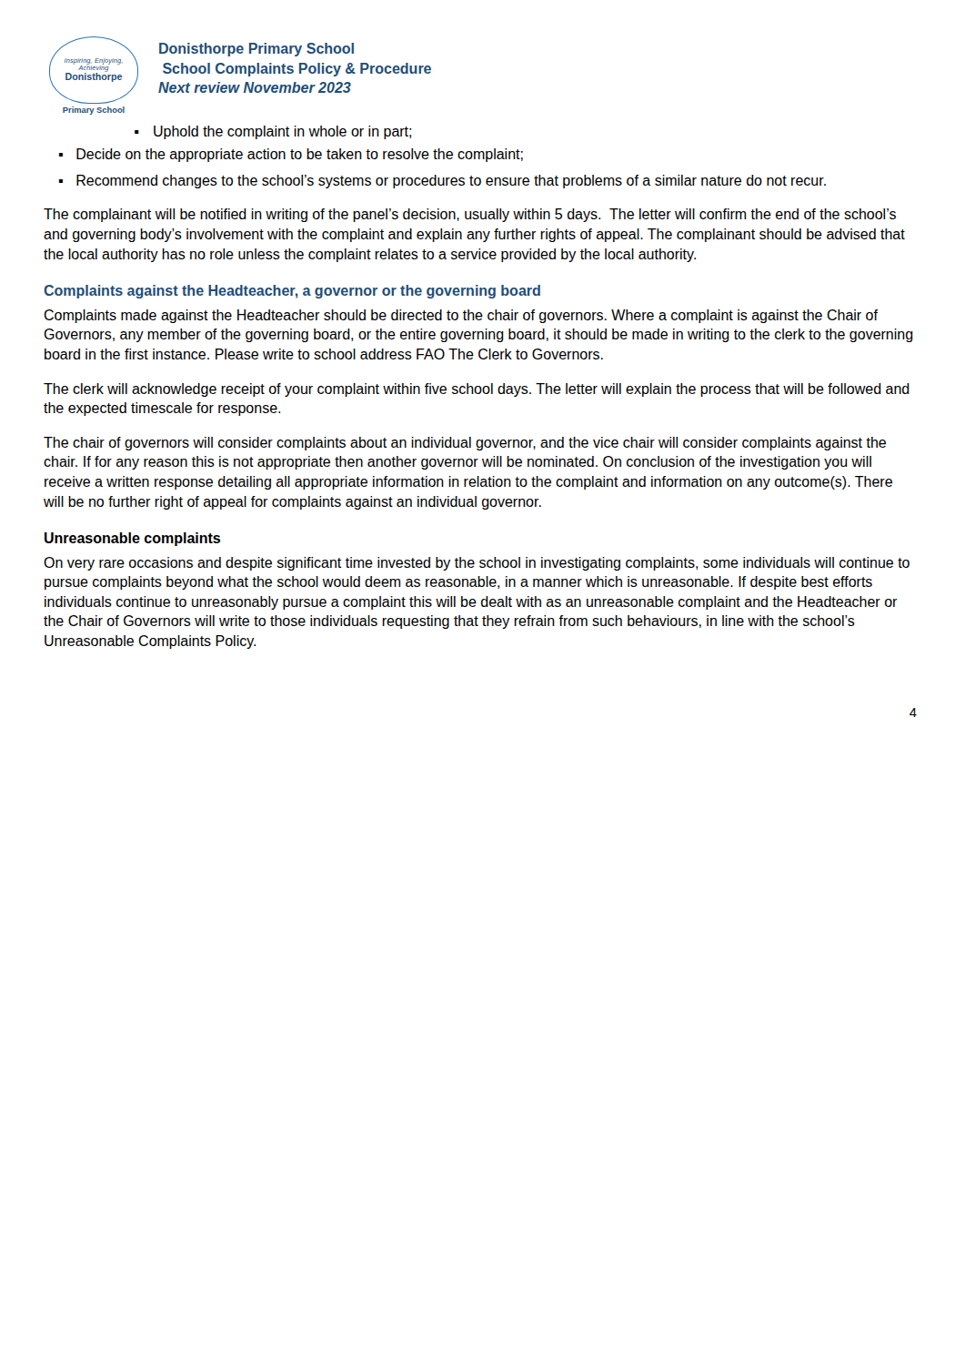Inspiring, Enjoying, Achieving Donisthorpe
Primary School
Donisthorpe Primary School School Complaints Policy & Procedure Next review November 2023
Uphold the complaint in whole or in part;
Decide on the appropriate action to be taken to resolve the complaint;
Recommend changes to the school’s systems or procedures to ensure that problems of a similar nature do not recur.
The complainant will be notified in writing of the panel’s decision, usually within 5 days. The letter will confirm the end of the school’s and governing body’s involvement with the complaint and explain any further rights of appeal. The complainant should be advised that the local authority has no role unless the complaint relates to a service provided by the local authority.
Complaints against the Headteacher, a governor or the governing board
Complaints made against the Headteacher should be directed to the chair of governors. Where a complaint is against the Chair of Governors, any member of the governing board, or the entire governing board, it should be made in writing to the clerk to the governing board in the first instance. Please write to school address FAO The Clerk to Governors.
The clerk will acknowledge receipt of your complaint within five school days. The letter will explain the process that will be followed and the expected timescale for response.
The chair of governors will consider complaints about an individual governor, and the vice chair will consider complaints against the chair. If for any reason this is not appropriate then another governor will be nominated. On conclusion of the investigation you will receive a written response detailing all appropriate information in relation to the complaint and information on any outcome(s). There will be no further right of appeal for complaints against an individual governor.
Unreasonable complaints
On very rare occasions and despite significant time invested by the school in investigating complaints, some individuals will continue to pursue complaints beyond what the school would deem as reasonable, in a manner which is unreasonable. If despite best efforts individuals continue to unreasonably pursue a complaint this will be dealt with as an unreasonable complaint and the Headteacher or the Chair of Governors will write to those individuals requesting that they refrain from such behaviours, in line with the school’s Unreasonable Complaints Policy.
4